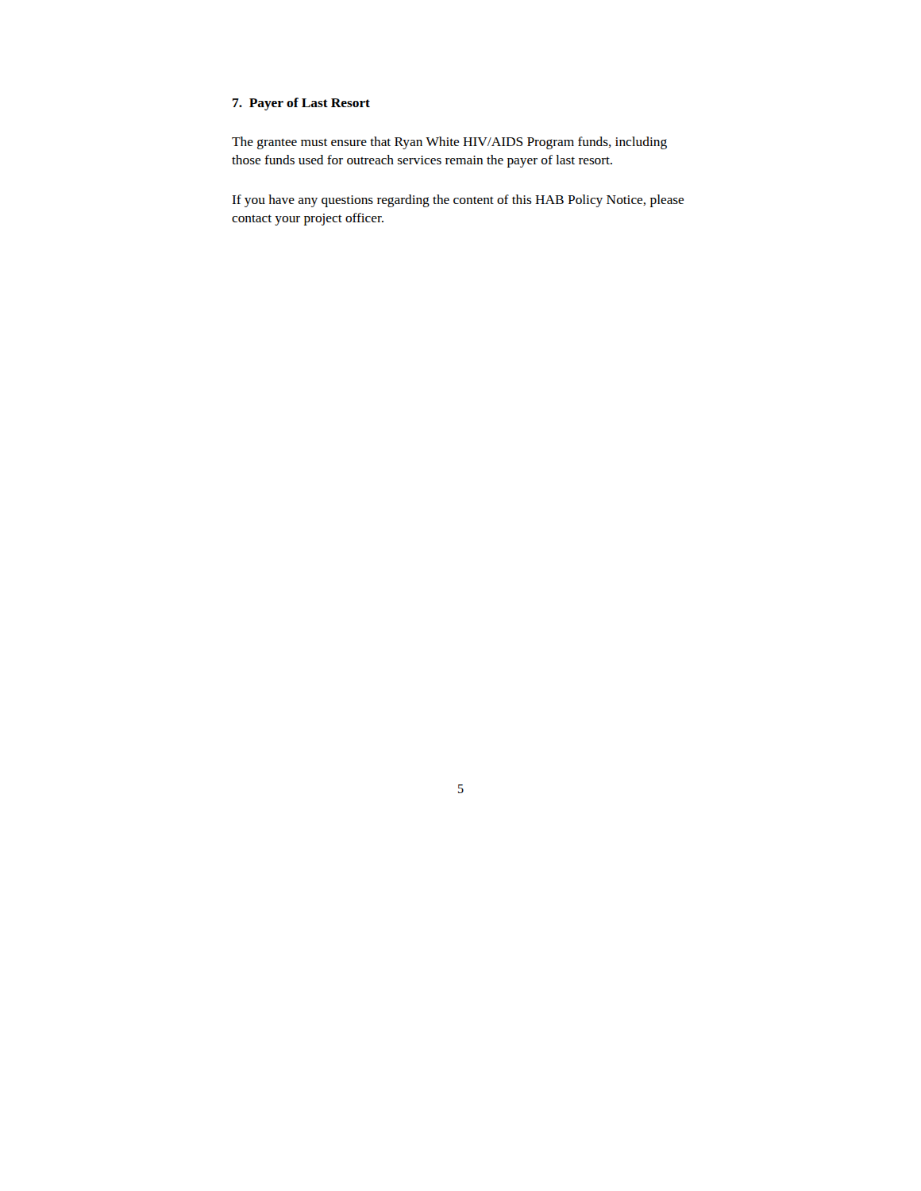7. Payer of Last Resort
The grantee must ensure that Ryan White HIV/AIDS Program funds, including those funds used for outreach services remain the payer of last resort.
If you have any questions regarding the content of this HAB Policy Notice, please contact your project officer.
5